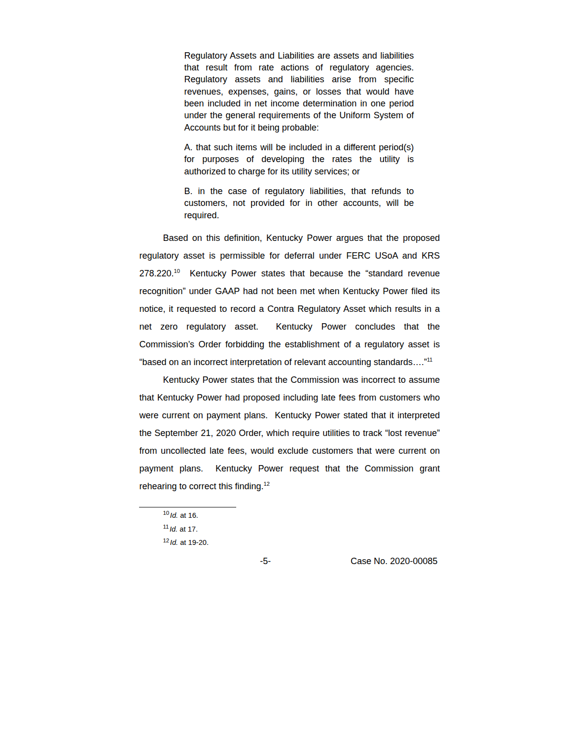Regulatory Assets and Liabilities are assets and liabilities that result from rate actions of regulatory agencies. Regulatory assets and liabilities arise from specific revenues, expenses, gains, or losses that would have been included in net income determination in one period under the general requirements of the Uniform System of Accounts but for it being probable:
A. that such items will be included in a different period(s) for purposes of developing the rates the utility is authorized to charge for its utility services; or
B. in the case of regulatory liabilities, that refunds to customers, not provided for in other accounts, will be required.
Based on this definition, Kentucky Power argues that the proposed regulatory asset is permissible for deferral under FERC USoA and KRS 278.220.10 Kentucky Power states that because the “standard revenue recognition” under GAAP had not been met when Kentucky Power filed its notice, it requested to record a Contra Regulatory Asset which results in a net zero regulatory asset. Kentucky Power concludes that the Commission’s Order forbidding the establishment of a regulatory asset is “based on an incorrect interpretation of relevant accounting standards….”11
Kentucky Power states that the Commission was incorrect to assume that Kentucky Power had proposed including late fees from customers who were current on payment plans. Kentucky Power stated that it interpreted the September 21, 2020 Order, which require utilities to track “lost revenue” from uncollected late fees, would exclude customers that were current on payment plans. Kentucky Power request that the Commission grant rehearing to correct this finding.12
10 Id. at 16.
11 Id. at 17.
12 Id. at 19-20.
-5- Case No. 2020-00085